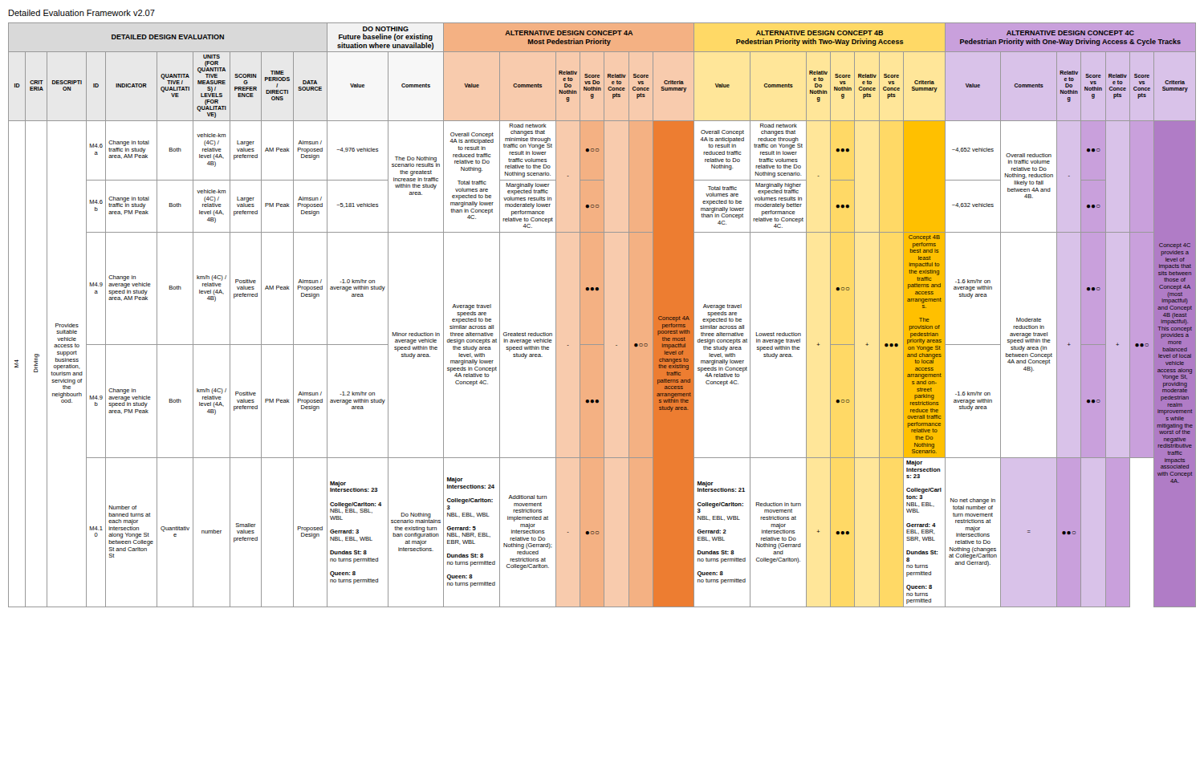Detailed Evaluation Framework v2.07
| DETAILED DESIGN EVALUATION | DO NOTHING Future baseline (or existing situation where unavailable) | ALTERNATIVE DESIGN CONCEPT 4A Most Pedestrian Priority | ALTERNATIVE DESIGN CONCEPT 4B Pedestrian Priority with Two-Way Driving Access | ALTERNATIVE DESIGN CONCEPT 4C Pedestrian Priority with One-Way Driving Access & Cycle Tracks |
| --- | --- | --- | --- | --- |
| ID | CRITERIA | DESCRIPTION | ID | INDICATOR | QUANTITATIVE / QUALITATIVE | UNITS (FOR QUANTITATIVE MEASURES) / LEVELS (FOR QUALITATIVE) | SCORING PREFERENCE | TIME PERIODS / DIRECTIONS | DATA SOURCE | Value | Comments | Value | Comments | Relative to Do Nothing | Score vs Do Nothing | Relative to Concepts | Score vs Concepts | Criteria Summary | Value | Comments | Relative to Do Nothing | Score vs Nothing | Relative to Concepts | Score vs Concepts | Criteria Summary | Value | Comments | Relative to Do Nothing | Score vs Nothing | Relative to Concepts | Score vs Concepts | Criteria Summary |
| M4 | Driving | Provides suitable vehicle access to support business operation, tourism and servicing of the neighbourhood. | M4.6a | Change in total traffic in study area, AM Peak | Both | vehicle-km (4C) / relative level (4A, 4B) | Larger values preferred | AM Peak | Aimsun / Proposed Design | ~4,976 vehicles | The Do Nothing scenario results in the greatest increase in traffic within the study area. | Overall Concept 4A is anticipated to result in reduced traffic relative to Do Nothing. Total traffic volumes are expected to be marginally lower than in Concept 4C. | Road network changes that minimise through traffic on Yonge St result in lower traffic volumes relative to the Do Nothing scenario. | - | ●○○ | | | Concept 4A performs poorest with the most impactful level of changes to the existing traffic patterns and access arrangements within the study area. | Overall Concept 4A is anticipated to result in reduced traffic relative to Do Nothing. | Road network changes that reduce through traffic on Yonge St result in lower traffic volumes relative to the Do Nothing scenario. | - | ●●● | | | | ~4,652 vehicles | Overall reduction in traffic volume relative to Do Nothing, reduction likely to fall between 4A and 4B. | - | ●●○ | | | Concept 4C provides a level of impacts that sits between those of Concept 4A (most impactful) and Concept 4B (least impactful). This concept provides a more balanced level of local vehicle access along Yonge St, providing moderate pedestrian realm improvements while mitigating the worst of the negative redistributive traffic impacts associated with Concept 4A. |
| M4.6b | Change in total traffic in study area, PM Peak | Both | vehicle-km (4C) / relative level (4A, 4B) | Larger values preferred | PM Peak | Aimsun / Proposed Design | ~5,181 vehicles | Marginally lower expected traffic volumes results in moderately lower performance relative to Concept 4C. | ●○○ | Total traffic volumes are expected to be marginally lower than in Concept 4C. | Marginally higher expected traffic volumes results in moderately better performance relative to Concept 4C. | ●●● | ~4,632 vehicles | ●●○ |
| M4.9a | Change in average vehicle speed in study area, AM Peak | Both | km/h (4C) / relative level (4A, 4B) | Positive values preferred | AM Peak | Aimsun / Proposed Design | -1.0 km/hr on average within study area | Minor reduction in average vehicle speed within the study area. | Average travel speeds are expected to be similar across all three alternative design concepts at the study area level, with marginally lower speeds in Concept 4A relative to Concept 4C. | Greatest reduction in average vehicle speed within the study area. | - | ●●● | - | ●○○ | Average travel speeds are expected to be similar across all three alternative design concepts at the study area level, with marginally lower speeds in Concept 4A relative to Concept 4C. | Lowest reduction in average travel speed within the study area. | + | ●○○ | + | ●●● | Concept 4B performs best and is least impactful to the existing traffic patterns and access arrangements. The provision of pedestrian priority areas on Yonge St and changes to local access arrangements and on-street parking restrictions reduce the overall traffic performance relative to the Do Nothing Scenario. | -1.6 km/hr on average within study area | Moderate reduction in average travel speed within the study area (in between Concept 4A and Concept 4B). | + | ●●○ | + | ●●○ |
| M4.9b | Change in average vehicle speed in study area, PM Peak | Both | km/h (4C) / relative level (4A, 4B) | Positive values preferred | PM Peak | Aimsun / Proposed Design | -1.2 km/hr on average within study area | ●●● | ●○○ | -1.6 km/hr on average within study area | ●●○ |
| M4.10 | Number of banned turns at each major intersection along Yonge St between College St and Carlton St | Quantitative | number | Smaller values preferred | | Proposed Design | Major Intersections: 23 College/Carlton: 4 NBL, EBL, SBL, WBL Gerrard: 3 NBL, EBL, WBL Dundas St: 8 no turns permitted Queen: 8 no turns permitted | Do Nothing scenario maintains the existing turn ban configuration at major intersections. | Major Intersections: 24 College/Carlton: 3 NBL, EBL, WBL Gerrard: 5 NBL, NBR, EBL, EBR, WBL Dundas St: 8 no turns permitted Queen: 8 no turns permitted | Additional turn movement restrictions implemented at major intersections relative to Do Nothing (Gerrard); reduced restrictions at College/Carlton. | - | ●○○ | | | Major Intersections: 21 College/Carlton: 3 NBL, EBL, WBL Gerrard: 2 EBL, WBL Dundas St: 8 no turns permitted Queen: 8 no turns permitted | Reduction in turn movement restrictions at major intersections relative to Do Nothing (Gerrard and College/Carlton). | + | ●●● | | | Major Intersections: 23 College/Carlton: 3 NBL, EBL, WBL Gerrard: 4 EBL, EBR, SBR, WBL Dundas St: 8 no turns permitted Queen: 8 no turns permitted | No net change in total number of turn movement restrictions at major intersections relative to Do Nothing (changes at College/Carlton and Gerrard). | = | ●●○ | | |